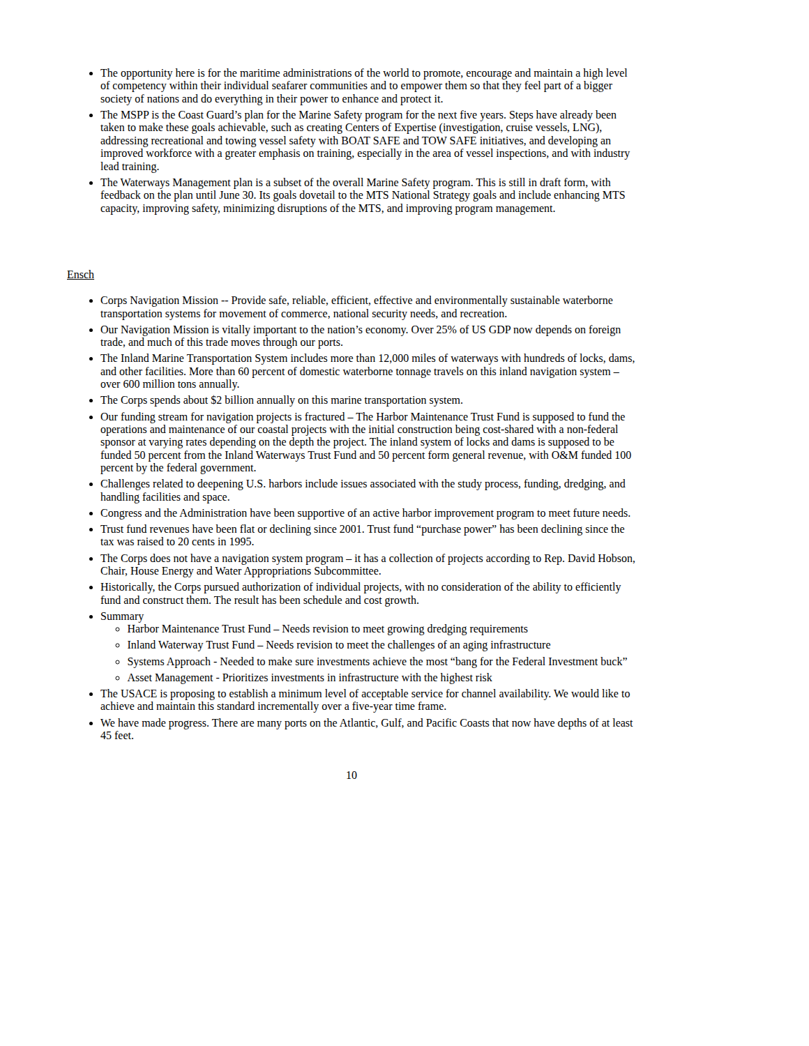The opportunity here is for the maritime administrations of the world to promote, encourage and maintain a high level of competency within their individual seafarer communities and to empower them so that they feel part of a bigger society of nations and do everything in their power to enhance and protect it.
The MSPP is the Coast Guard’s plan for the Marine Safety program for the next five years. Steps have already been taken to make these goals achievable, such as creating Centers of Expertise (investigation, cruise vessels, LNG), addressing recreational and towing vessel safety with BOAT SAFE and TOW SAFE initiatives, and developing an improved workforce with a greater emphasis on training, especially in the area of vessel inspections, and with industry lead training.
The Waterways Management plan is a subset of the overall Marine Safety program. This is still in draft form, with feedback on the plan until June 30. Its goals dovetail to the MTS National Strategy goals and include enhancing MTS capacity, improving safety, minimizing disruptions of the MTS, and improving program management.
Ensch
Corps Navigation Mission -- Provide safe, reliable, efficient, effective and environmentally sustainable waterborne transportation systems for movement of commerce, national security needs, and recreation.
Our Navigation Mission is vitally important to the nation’s economy. Over 25% of US GDP now depends on foreign trade, and much of this trade moves through our ports.
The Inland Marine Transportation System includes more than 12,000 miles of waterways with hundreds of locks, dams, and other facilities. More than 60 percent of domestic waterborne tonnage travels on this inland navigation system – over 600 million tons annually.
The Corps spends about $2 billion annually on this marine transportation system.
Our funding stream for navigation projects is fractured – The Harbor Maintenance Trust Fund is supposed to fund the operations and maintenance of our coastal projects with the initial construction being cost-shared with a non-federal sponsor at varying rates depending on the depth the project. The inland system of locks and dams is supposed to be funded 50 percent from the Inland Waterways Trust Fund and 50 percent form general revenue, with O&M funded 100 percent by the federal government.
Challenges related to deepening U.S. harbors include issues associated with the study process, funding, dredging, and handling facilities and space.
Congress and the Administration have been supportive of an active harbor improvement program to meet future needs.
Trust fund revenues have been flat or declining since 2001. Trust fund “purchase power” has been declining since the tax was raised to 20 cents in 1995.
The Corps does not have a navigation system program – it has a collection of projects according to Rep. David Hobson, Chair, House Energy and Water Appropriations Subcommittee.
Historically, the Corps pursued authorization of individual projects, with no consideration of the ability to efficiently fund and construct them. The result has been schedule and cost growth.
Summary
Harbor Maintenance Trust Fund – Needs revision to meet growing dredging requirements
Inland Waterway Trust Fund – Needs revision to meet the challenges of an aging infrastructure
Systems Approach - Needed to make sure investments achieve the most “bang for the Federal Investment buck”
Asset Management - Prioritizes investments in infrastructure with the highest risk
The USACE is proposing to establish a minimum level of acceptable service for channel availability. We would like to achieve and maintain this standard incrementally over a five-year time frame.
We have made progress. There are many ports on the Atlantic, Gulf, and Pacific Coasts that now have depths of at least 45 feet.
10